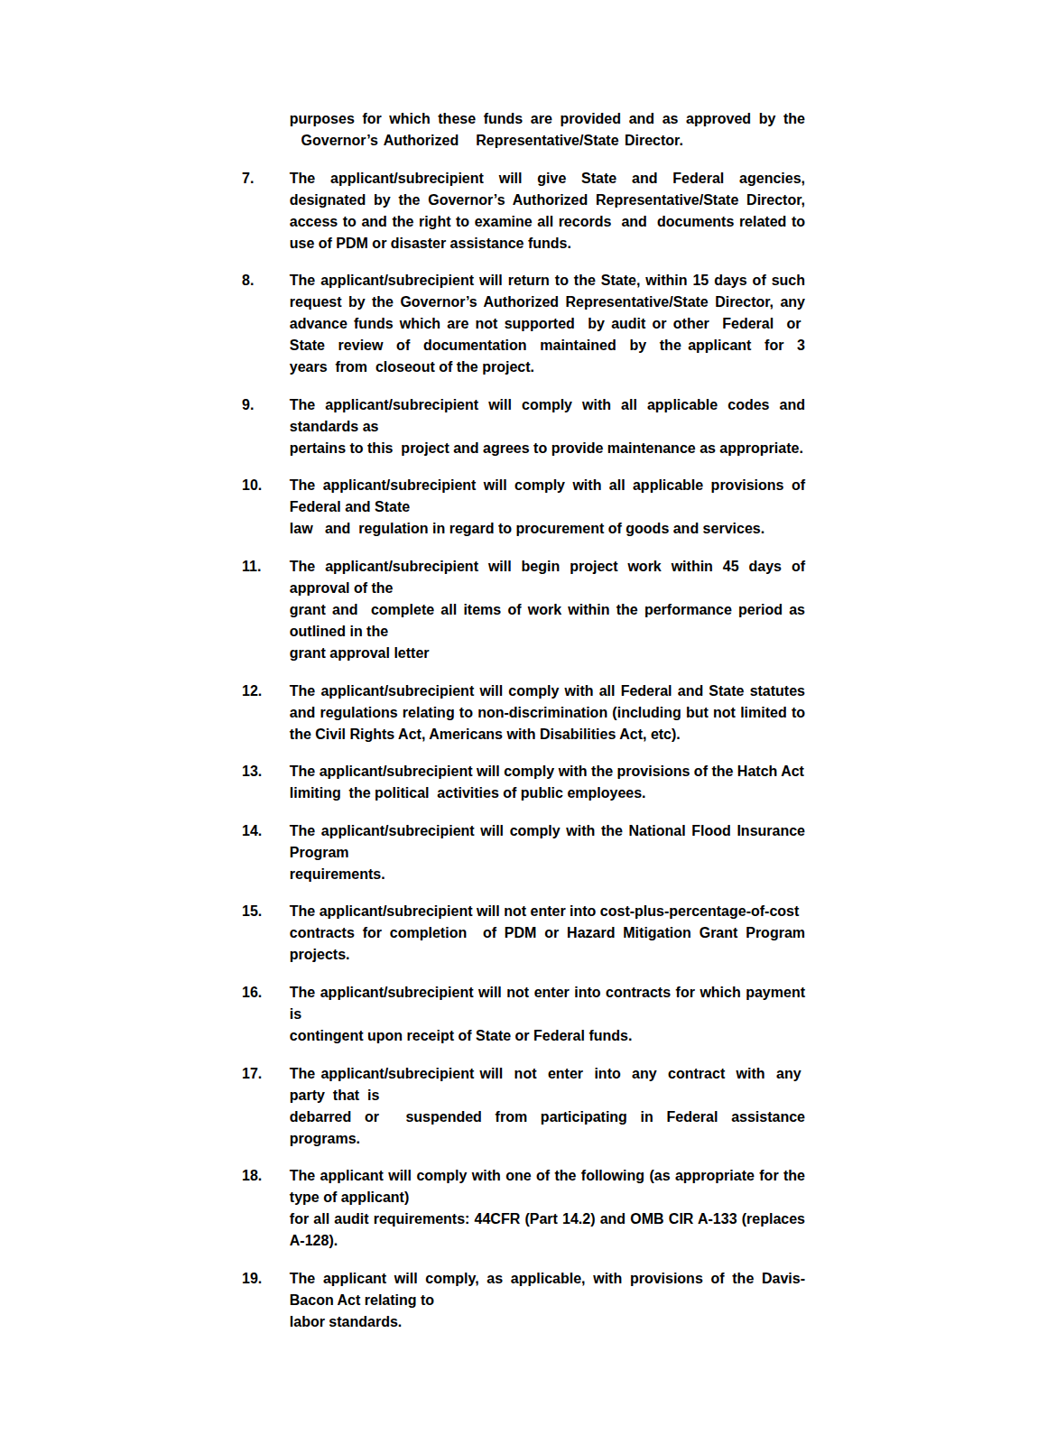purposes for which these funds are provided and as approved by the Governor’s Authorized Representative/State Director.
7. The applicant/subrecipient will give State and Federal agencies, designated by the Governor’s Authorized Representative/State Director, access to and the right to examine all records and documents related to use of PDM or disaster assistance funds.
8. The applicant/subrecipient will return to the State, within 15 days of such request by the Governor’s Authorized Representative/State Director, any advance funds which are not supported by audit or other Federal or State review of documentation maintained by the applicant for 3 years from closeout of the project.
9. The applicant/subrecipient will comply with all applicable codes and standards as
pertains to this project and agrees to provide maintenance as appropriate.
10. The applicant/subrecipient will comply with all applicable provisions of Federal and State
law and regulation in regard to procurement of goods and services.
11. The applicant/subrecipient will begin project work within 45 days of approval of the
grant and complete all items of work within the performance period as outlined in the
grant approval letter
12. The applicant/subrecipient will comply with all Federal and State statutes and regulations relating to non-discrimination (including but not limited to the Civil Rights Act, Americans with Disabilities Act, etc).
13. The applicant/subrecipient will comply with the provisions of the Hatch Act
limiting the political activities of public employees.
14. The applicant/subrecipient will comply with the National Flood Insurance Program
requirements.
15. The applicant/subrecipient will not enter into cost-plus-percentage-of-cost
contracts for completion of PDM or Hazard Mitigation Grant Program projects.
16. The applicant/subrecipient will not enter into contracts for which payment is
contingent upon receipt of State or Federal funds.
17. The applicant/subrecipient will not enter into any contract with any party that is
debarred or suspended from participating in Federal assistance programs.
18. The applicant will comply with one of the following (as appropriate for the type of applicant)
for all audit requirements: 44CFR (Part 14.2) and OMB CIR A-133 (replaces A-128).
19. The applicant will comply, as applicable, with provisions of the Davis-Bacon Act relating to
labor standards.